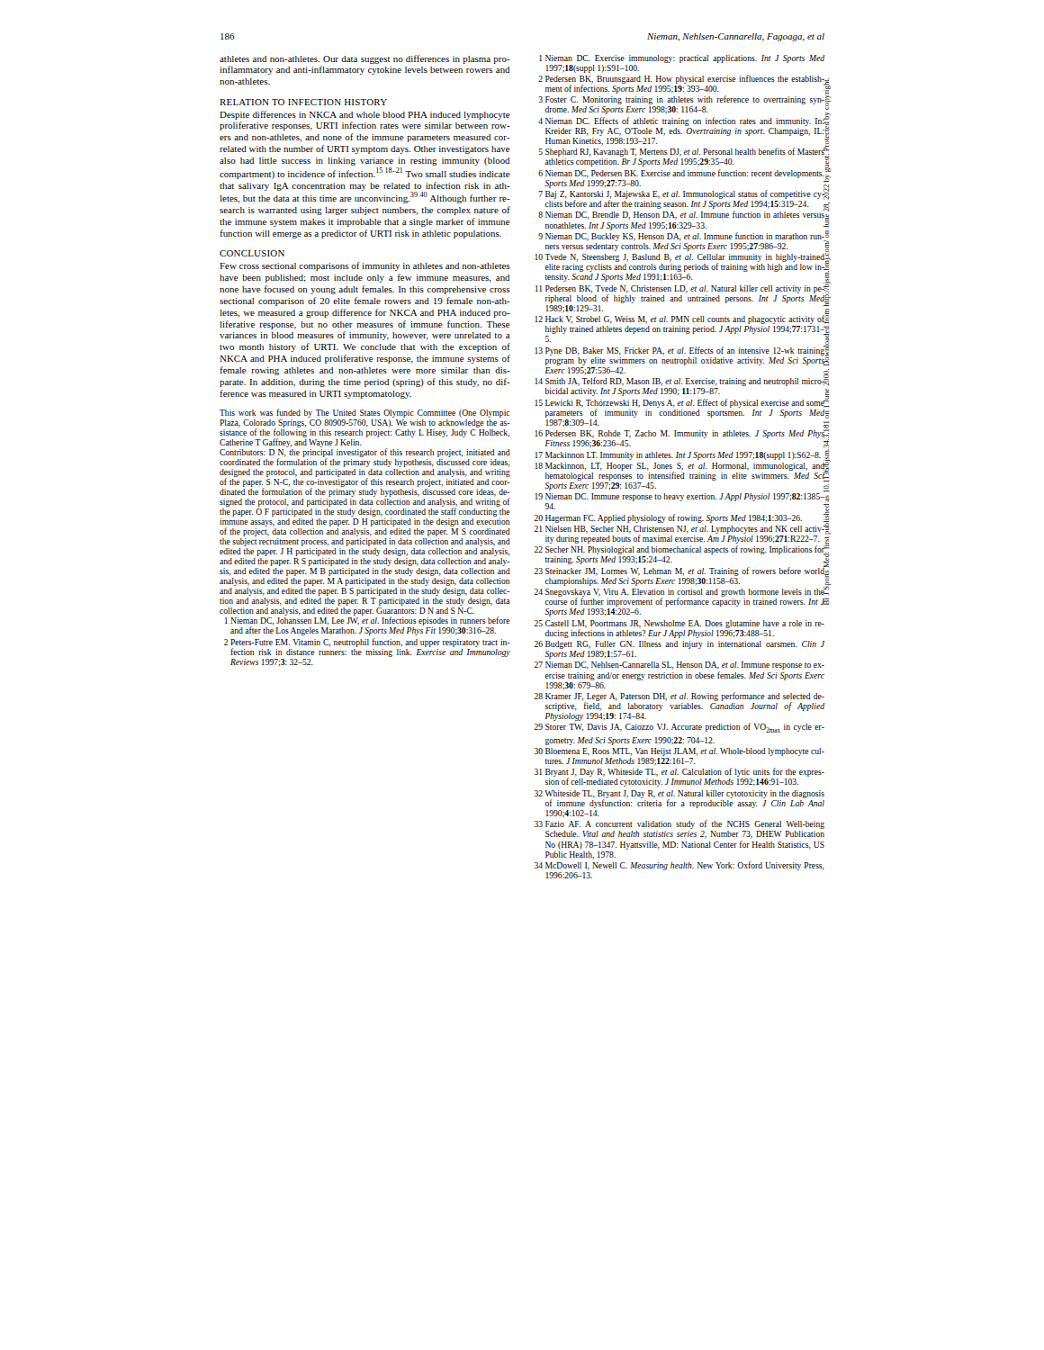186 Nieman, Nehlsen-Cannarella, Fagoaga, et al
athletes and non-athletes. Our data suggest no differences in plasma pro-inflammatory and anti-inflammatory cytokine levels between rowers and non-athletes.
Relation to infection history
Despite differences in NKCA and whole blood PHA induced lymphocyte proliferative responses, URTI infection rates were similar between rowers and non-athletes, and none of the immune parameters measured correlated with the number of URTI symptom days. Other investigators have also had little success in linking variance in resting immunity (blood compartment) to incidence of infection.15 18–21 Two small studies indicate that salivary IgA concentration may be related to infection risk in athletes, but the data at this time are unconvincing.39 40 Although further research is warranted using larger subject numbers, the complex nature of the immune system makes it improbable that a single marker of immune function will emerge as a predictor of URTI risk in athletic populations.
Conclusion
Few cross sectional comparisons of immunity in athletes and non-athletes have been published; most include only a few immune measures, and none have focused on young adult females. In this comprehensive cross sectional comparison of 20 elite female rowers and 19 female non-athletes, we measured a group difference for NKCA and PHA induced proliferative response, but no other measures of immune function. These variances in blood measures of immunity, however, were unrelated to a two month history of URTI. We conclude that with the exception of NKCA and PHA induced proliferative response, the immune systems of female rowing athletes and non-athletes were more similar than disparate. In addition, during the time period (spring) of this study, no difference was measured in URTI symptomatology.
This work was funded by The United States Olympic Committee (One Olympic Plaza, Colorado Springs, CO 80909-5760, USA). We wish to acknowledge the assistance of the following in this research project: Cathy L Hisey, Judy C Holbeck, Catherine T Gaffney, and Wayne J Kelin.
Contributors: D N, the principal investigator of this research project, initiated and coordinated the formulation of the primary study hypothesis, discussed core ideas, designed the protocol, and participated in data collection and analysis, and writing of the paper. S N-C, the co-investigator of this research project, initiated and coordinated the formulation of the primary study hypothesis, discussed core ideas, designed the protocol, and participated in data collection and analysis, and writing of the paper. O F participated in the study design, coordinated the staff conducting the immune assays, and edited the paper. D H participated in the design and execution of the project, data collection and analysis, and edited the paper. M S coordinated the subject recruitment process, and participated in data collection and analysis, and edited the paper. J H participated in the study design, data collection and analysis, and edited the paper. R S participated in the study design, data collection and analysis, and edited the paper. M B participated in the study design, data collection and analysis, and edited the paper. M A participated in the study design, data collection and analysis, and edited the paper. B S participated in the study design, data collection and analysis, and edited the paper. R T participated in the study design, data collection and analysis, and edited the paper. Guarantors: D N and S N-C.
Nieman DC, Johanssen LM, Lee JW, et al. Infectious episodes in runners before and after the Los Angeles Marathon. J Sports Med Phys Fit 1990;30:316–28.
Peters-Futre EM. Vitamin C, neutrophil function, and upper respiratory tract infection risk in distance runners: the missing link. Exercise and Immunology Reviews 1997;3: 32–52.
Nieman DC. Exercise immunology: practical applications. Int J Sports Med 1997;18(suppl 1):S91–100.
Pedersen BK, Bruunsgaard H. How physical exercise influences the establishment of infections. Sports Med 1995;19: 393–400.
Foster C. Monitoring training in athletes with reference to overtraining syndrome. Med Sci Sports Exerc 1998;30: 1164–8.
Nieman DC. Effects of athletic training on infection rates and immunity. In: Kreider RB, Fry AC, O'Toole M, eds. Overtraining in sport. Champaign, IL: Human Kinetics, 1998:193–217.
Shephard RJ, Kavanagh T, Mertens DJ, et al. Personal health benefits of Masters athletics competition. Br J Sports Med 1995;29:35–40.
Nieman DC, Pedersen BK. Exercise and immune function: recent developments. Sports Med 1999;27:73–80.
Baj Z, Kantorski J, Majewska E, et al. Immunological status of competitive cyclists before and after the training season. Int J Sports Med 1994;15:319–24.
Nieman DC, Brendle D, Henson DA, et al. Immune function in athletes versus nonathletes. Int J Sports Med 1995;16:329–33.
Nieman DC, Buckley KS, Henson DA, et al. Immune function in marathon runners versus sedentary controls. Med Sci Sports Exerc 1995;27:986–92.
Tvede N, Steensberg J, Baslund B, et al. Cellular immunity in highly-trained elite racing cyclists and controls during periods of training with high and low intensity. Scand J Sports Med 1991;1:163–6.
Pedersen BK, Tvede N, Christensen LD, et al. Natural killer cell activity in peripheral blood of highly trained and untrained persons. Int J Sports Med 1989;10:129–31.
Hack V, Strobel G, Weiss M, et al. PMN cell counts and phagocytic activity of highly trained athletes depend on training period. J Appl Physiol 1994;77:1731–5.
Pyne DB, Baker MS, Fricker PA, et al. Effects of an intensive 12-wk training program by elite swimmers on neutrophil oxidative activity. Med Sci Sports Exerc 1995;27:536–42.
Smith JA, Telford RD, Mason IB, et al. Exercise, training and neutrophil microbicidal activity. Int J Sports Med 1990; 11:179–87.
Lewicki R, Tchórzewski H, Denys A, et al. Effect of physical exercise and some parameters of immunity in conditioned sportsmen. Int J Sports Med 1987;8:309–14.
Pedersen BK, Rohde T, Zacho M. Immunity in athletes. J Sports Med Phys Fitness 1996;36:236–45.
Mackinnon LT. Immunity in athletes. Int J Sports Med 1997;18(suppl 1):S62–8.
Mackinnon, LT, Hooper SL, Jones S, et al. Hormonal, immunological, and hematological responses to intensified training in elite swimmers. Med Sci Sports Exerc 1997;29: 1637–45.
Nieman DC. Immune response to heavy exertion. J Appl Physiol 1997;82:1385–94.
Hagerman FC. Applied physiology of rowing. Sports Med 1984;1:303–26.
Nielsen HB, Secher NH, Christensen NJ, et al. Lymphocytes and NK cell activity during repeated bouts of maximal exercise. Am J Physiol 1996;271:R222–7.
Secher NH. Physiological and biomechanical aspects of rowing. Implications for training. Sports Med 1993;15:24–42.
Steinacker JM, Lormes W, Lehman M, et al. Training of rowers before world championships. Med Sci Sports Exerc 1998;30:1158–63.
Snegovskaya V, Viru A. Elevation in cortisol and growth hormone levels in the course of further improvement of performance capacity in trained rowers. Int J Sports Med 1993;14:202–6.
Castell LM, Poortmans JR, Newsholme EA. Does glutamine have a role in reducing infections in athletes? Eur J Appl Physiol 1996;73:488–51.
Budgett RG, Fuller GN. Illness and injury in international oarsmen. Clin J Sports Med 1989;1:57–61.
Nieman DC, Nehlsen-Cannarella SL, Henson DA, et al. Immune response to exercise training and/or energy restriction in obese females. Med Sci Sports Exerc 1998;30: 679–86.
Kramer JF, Leger A, Paterson DH, et al. Rowing performance and selected descriptive, field, and laboratory variables. Canadian Journal of Applied Physiology 1994;19: 174–84.
Storer TW, Davis JA, Caiozzo VJ. Accurate prediction of VO2max in cycle ergometry. Med Sci Sports Exerc 1990;22: 704–12.
Bloemena E, Roos MTL, Van Heijst JLAM, et al. Whole-blood lymphocyte cultures. J Immunol Methods 1989;122:161–7.
Bryant J, Day R, Whiteside TL, et al. Calculation of lytic units for the expression of cell-mediated cytotoxicity. J Immunol Methods 1992;146:91–103.
Whiteside TL, Bryant J, Day R, et al. Natural killer cytotoxicity in the diagnosis of immune dysfunction: criteria for a reproducible assay. J Clin Lab Anal 1990;4:102–14.
Fazio AF. A concurrent validation study of the NCHS General Well-being Schedule. Vital and health statistics series 2, Number 73, DHEW Publication No (HRA) 78–1347. Hyattsville, MD: National Center for Health Statistics, US Public Health, 1978.
McDowell I, Newell C. Measuring health. New York: Oxford University Press, 1996:206–13.
Br J Sports Med: first published as 10.1136/bjsm.34.3.181 on 1 June 2000. Downloaded from http://bjsm.bmj.com/ on June 28, 2022 by guest. Protected by copyright.